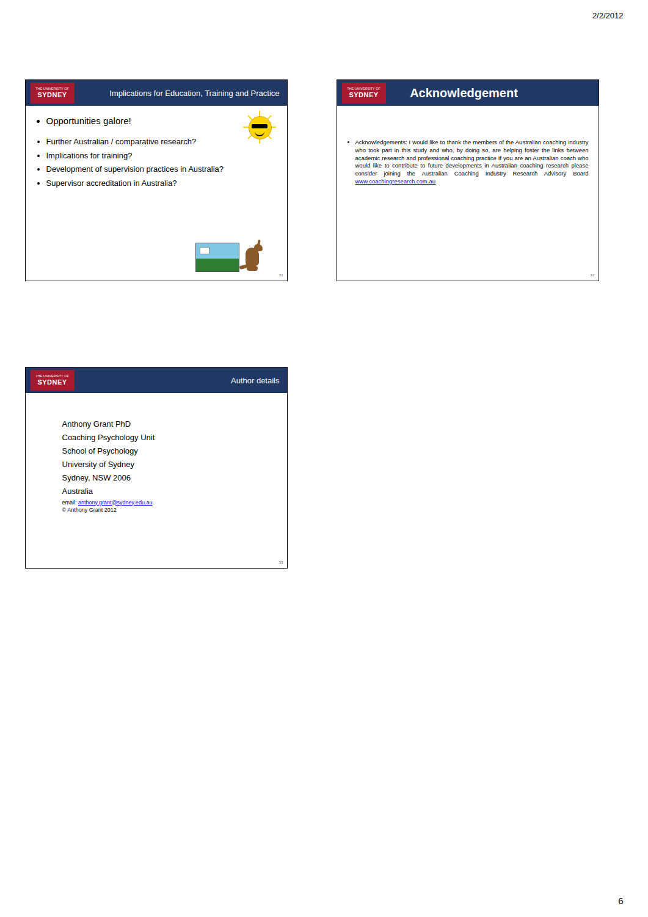2/2/2012
THE UNIVERSITY OF SYDNEY
Implications for Education, Training and Practice
Opportunities galore!
Further Australian / comparative research?
Implications for training?
Development of supervision practices in Australia?
Supervisor accreditation in Australia?
31
THE UNIVERSITY OF SYDNEY
Acknowledgement
Acknowledgements: I would like to thank the members of the Australian coaching industry who took part in this study and who, by doing so, are helping foster the links between academic research and professional coaching practice If you are an Australian coach who would like to contribute to future developments in Australian coaching research please consider joining the Australian Coaching Industry Research Advisory Board www.coachingresearch.com.au
32
THE UNIVERSITY OF SYDNEY
Author details
Anthony Grant PhD
Coaching Psychology Unit
School of Psychology
University of Sydney
Sydney, NSW 2006
Australia
email: anthony.grant@sydney.edu.au
© Anthony Grant 2012
33
6